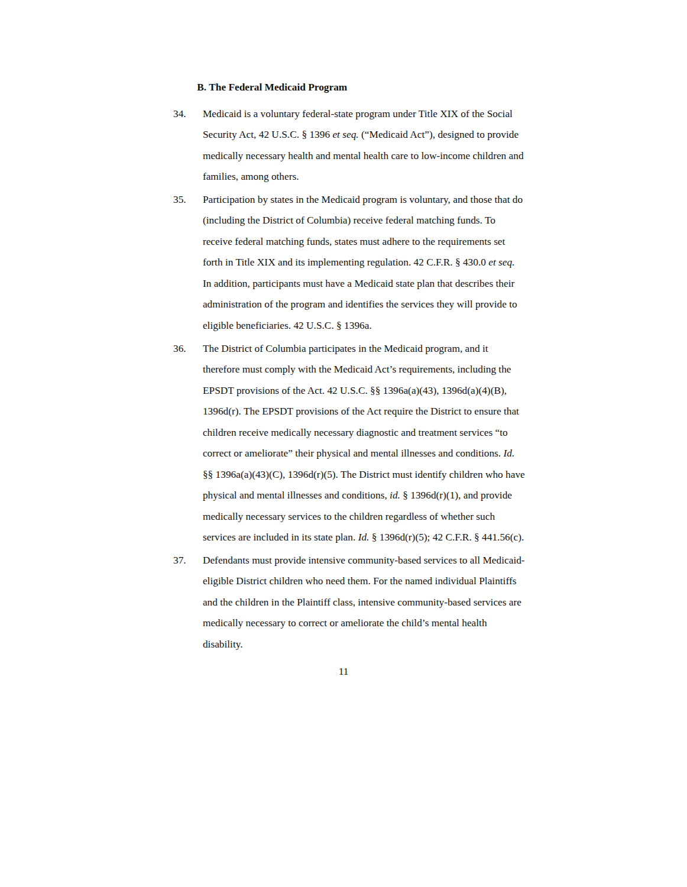B. The Federal Medicaid Program
34. Medicaid is a voluntary federal-state program under Title XIX of the Social Security Act, 42 U.S.C. § 1396 et seq. (“Medicaid Act”), designed to provide medically necessary health and mental health care to low-income children and families, among others.
35. Participation by states in the Medicaid program is voluntary, and those that do (including the District of Columbia) receive federal matching funds. To receive federal matching funds, states must adhere to the requirements set forth in Title XIX and its implementing regulation. 42 C.F.R. § 430.0 et seq. In addition, participants must have a Medicaid state plan that describes their administration of the program and identifies the services they will provide to eligible beneficiaries. 42 U.S.C. § 1396a.
36. The District of Columbia participates in the Medicaid program, and it therefore must comply with the Medicaid Act’s requirements, including the EPSDT provisions of the Act. 42 U.S.C. §§ 1396a(a)(43), 1396d(a)(4)(B), 1396d(r). The EPSDT provisions of the Act require the District to ensure that children receive medically necessary diagnostic and treatment services “to correct or ameliorate” their physical and mental illnesses and conditions. Id. §§ 1396a(a)(43)(C), 1396d(r)(5). The District must identify children who have physical and mental illnesses and conditions, id. § 1396d(r)(1), and provide medically necessary services to the children regardless of whether such services are included in its state plan. Id. § 1396d(r)(5); 42 C.F.R. § 441.56(c).
37. Defendants must provide intensive community-based services to all Medicaid-eligible District children who need them. For the named individual Plaintiffs and the children in the Plaintiff class, intensive community-based services are medically necessary to correct or ameliorate the child’s mental health disability.
11